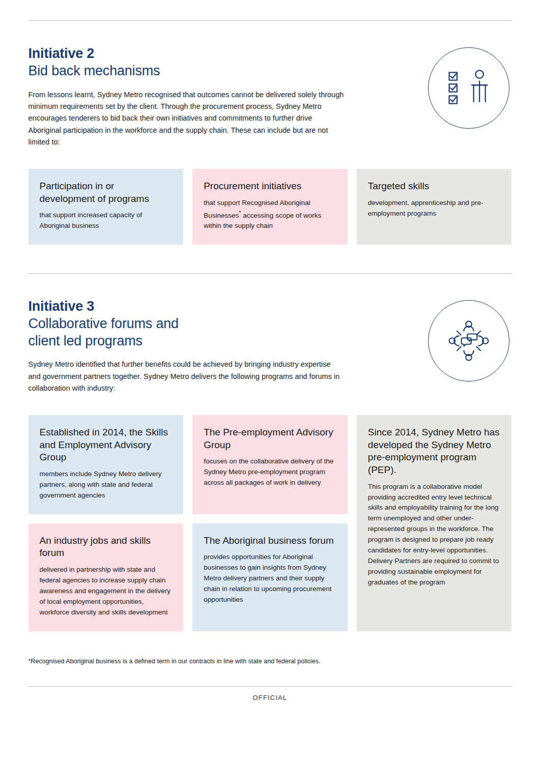Initiative 2Bid back mechanisms
From lessons learnt, Sydney Metro recognised that outcomes cannot be delivered solely through minimum requirements set by the client. Through the procurement process, Sydney Metro encourages tenderers to bid back their own initiatives and commitments to further drive Aboriginal participation in the workforce and the supply chain. These can include but are not limited to:
Participation in or development of programs
that support increased capacity of Aboriginal business
Procurement initiatives
that support Recognised Aboriginal Businesses* accessing scope of works within the supply chain
Targeted skills
development, apprenticeship and pre-employment programs
Initiative 3Collaborative forums and
client led programs
Sydney Metro identified that further benefits could be achieved by bringing industry expertise and government partners together. Sydney Metro delivers the following programs and forums in collaboration with industry:
Established in 2014, the Skills and Employment Advisory Group
members include Sydney Metro delivery partners, along with state and federal government agencies
The Pre-employment Advisory Group
focuses on the collaborative delivery of the Sydney Metro pre-employment program across all packages of work in delivery
Since 2014, Sydney Metro has developed the Sydney Metro pre-employment program (PEP).
This program is a collaborative model providing accredited entry level technical skills and employability training for the long term unemployed and other under-represented groups in the workforce. The program is designed to prepare job ready candidates for entry-level opportunities. Delivery Partners are required to commit to providing sustainable employment for graduates of the program
An industry jobs and skills forum
delivered in partnership with state and federal agencies to increase supply chain awareness and engagement in the delivery of local employment opportunities, workforce diversity and skills development
The Aboriginal business forum
provides opportunities for Aboriginal businesses to gain insights from Sydney Metro delivery partners and their supply chain in relation to upcoming procurement opportunities
*Recognised Aboriginal business is a defined term in our contracts in line with state and federal policies.
OFFICIAL